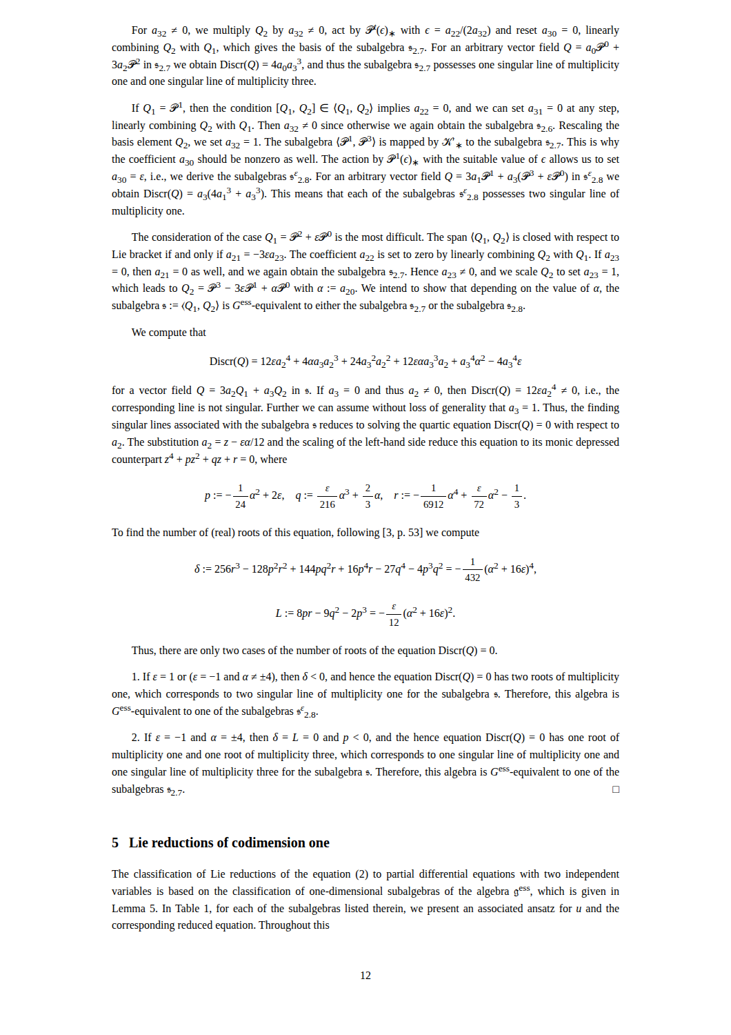For a32 ≠ 0, we multiply Q2 by a32 ≠ 0, act by 𝒫t(ϵ)∗ with ϵ = a22/(2a32) and reset a30 = 0, linearly combining Q2 with Q1, which gives the basis of the subalgebra 𝔰2.7. For an arbitrary vector field Q = a0𝒫0 + 3a2𝒫2 in 𝔰2.7 we obtain Discr(Q) = 4a0a33, and thus the subalgebra 𝔰2.7 possesses one singular line of multiplicity one and one singular line of multiplicity three.
If Q1 = 𝒫1, then the condition [Q1, Q2] ∈ ⟨Q1, Q2⟩ implies a22 = 0, and we can set a31 = 0 at any step, linearly combining Q2 with Q1. Then a32 ≠ 0 since otherwise we again obtain the subalgebra 𝔰2.6. Rescaling the basis element Q2, we set a32 = 1. The subalgebra ⟨𝒫1, 𝒫3⟩ is mapped by 𝒦′∗ to the subalgebra 𝔰2.7. This is why the coefficient a30 should be nonzero as well. The action by 𝒫1(ϵ)∗ with the suitable value of ϵ allows us to set a30 = ε, i.e., we derive the subalgebras 𝔰ε2.8. For an arbitrary vector field Q = 3a1𝒫1 + a3(𝒫3 + ε 𝒫0) in 𝔰ε2.8 we obtain Discr(Q) = a3(4a13 + a33). This means that each of the subalgebras 𝔰ε2.8 possesses two singular line of multiplicity one.
The consideration of the case Q1 = 𝒫2 + ε 𝒫0 is the most difficult. The span ⟨Q1, Q2⟩ is closed with respect to Lie bracket if and only if a21 = −3εa23. The coefficient a22 is set to zero by linearly combining Q2 with Q1. If a23 = 0, then a21 = 0 as well, and we again obtain the subalgebra 𝔰2.7. Hence a23 ≠ 0, and we scale Q2 to set a23 = 1, which leads to Q2 = 𝒫3 − 3ε 𝒫1 + α 𝒫0 with α := a20. We intend to show that depending on the value of α, the subalgebra 𝔰 := ⟨Q1, Q2⟩ is Gess-equivalent to either the subalgebra 𝔰2.7 or the subalgebra 𝔰2.8.
We compute that
Discr(Q) = 12εa24 + 4αa3a23 + 24a32a22 + 12εαa33a2 + a34α2 − 4a34ε
for a vector field Q = 3a2Q1 + a3Q2 in 𝔰. If a3 = 0 and thus a2 ≠ 0, then Discr(Q) = 12εa24 ≠ 0, i.e., the corresponding line is not singular. Further we can assume without loss of generality that a3 = 1. Thus, the finding singular lines associated with the subalgebra 𝔰 reduces to solving the quartic equation Discr(Q) = 0 with respect to a2. The substitution a2 = z − εα/12 and the scaling of the left-hand side reduce this equation to its monic depressed counterpart z4 + pz2 + qz + r = 0, where
p := −124 α2 + 2ε, q := ε 216 α3 + 23 α, r := −16912 α4 + ε 72 α2 − 13.
To find the number of (real) roots of this equation, following [3, p. 53] we compute
δ := 256r3 − 128p2r2 + 144pq2r + 16p4r − 27q4 − 4p3q2 = −1432(α2 + 16ε)4,
L := 8pr − 9q2 − 2p3 = −ε 12(α2 + 16ε)2.
Thus, there are only two cases of the number of roots of the equation Discr(Q) = 0.
1. If ε = 1 or (ε = −1 and α ≠ ±4), then δ < 0, and hence the equation Discr(Q) = 0 has two roots of multiplicity one, which corresponds to two singular line of multiplicity one for the subalgebra 𝔰. Therefore, this algebra is Gess-equivalent to one of the subalgebras 𝔰ε2.8.
2. If ε = −1 and α = ±4, then δ = L = 0 and p < 0, and the hence equation Discr(Q) = 0 has one root of multiplicity one and one root of multiplicity three, which corresponds to one singular line of multiplicity one and one singular line of multiplicity three for the subalgebra 𝔰. Therefore, this algebra is Gess-equivalent to one of the subalgebras 𝔰2.7. □
5 Lie reductions of codimension one
The classification of Lie reductions of the equation (2) to partial differential equations with two independent variables is based on the classification of one-dimensional subalgebras of the algebra 𝔤ess, which is given in Lemma 5. In Table 1, for each of the subalgebras listed therein, we present an associated ansatz for u and the corresponding reduced equation. Throughout this
12